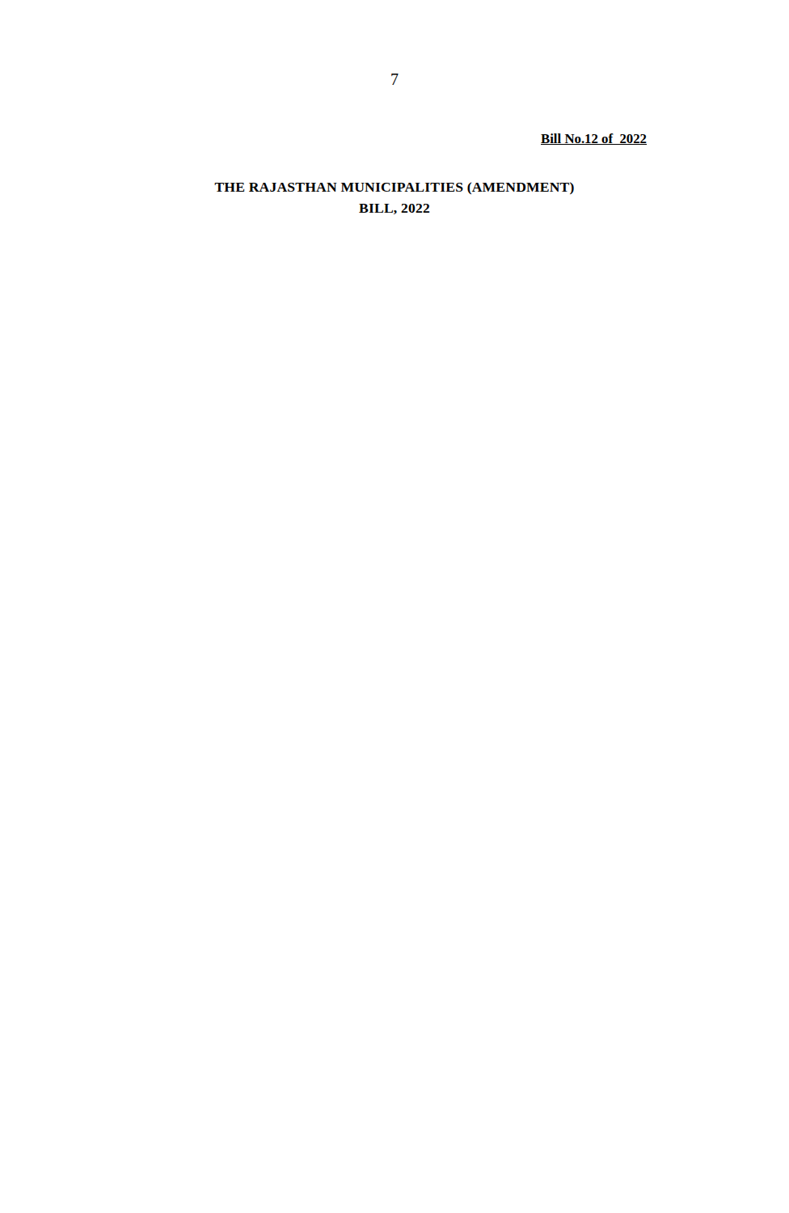7
Bill No.12 of 2022
THE RAJASTHAN MUNICIPALITIES (AMENDMENT)
BILL, 2022